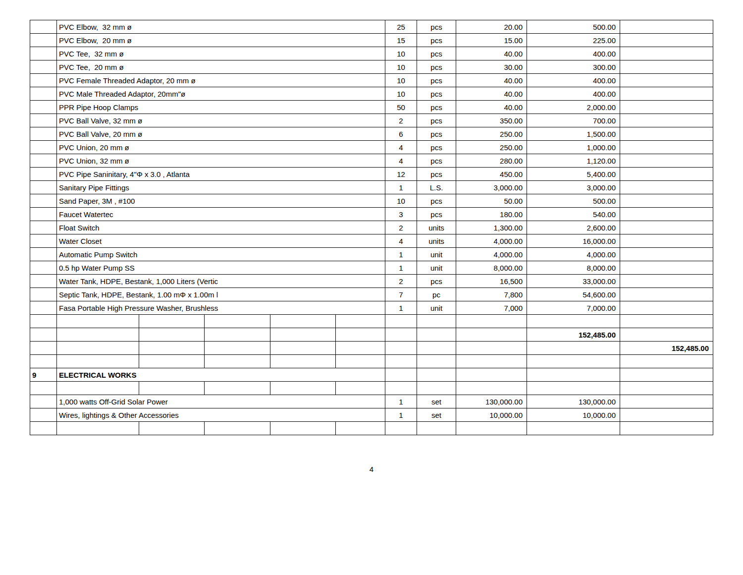| | PVC Elbow, 32 mm ø | 25 | pcs | 20.00 | 500.00 | |
| | PVC Elbow, 20 mm ø | 15 | pcs | 15.00 | 225.00 | |
| | PVC Tee, 32 mm ø | 10 | pcs | 40.00 | 400.00 | |
| | PVC Tee, 20 mm ø | 10 | pcs | 30.00 | 300.00 | |
| | PVC Female Threaded Adaptor, 20 mm ø | 10 | pcs | 40.00 | 400.00 | |
| | PVC Male Threaded Adaptor, 20mm"ø | 10 | pcs | 40.00 | 400.00 | |
| | PPR Pipe Hoop Clamps | 50 | pcs | 40.00 | 2,000.00 | |
| | PVC Ball Valve, 32 mm ø | 2 | pcs | 350.00 | 700.00 | |
| | PVC Ball Valve, 20 mm ø | 6 | pcs | 250.00 | 1,500.00 | |
| | PVC Union, 20 mm ø | 4 | pcs | 250.00 | 1,000.00 | |
| | PVC Union, 32 mm ø | 4 | pcs | 280.00 | 1,120.00 | |
| | PVC Pipe Saninitary, 4"Φ x 3.0 , Atlanta | 12 | pcs | 450.00 | 5,400.00 | |
| | Sanitary Pipe Fittings | 1 | L.S. | 3,000.00 | 3,000.00 | |
| | Sand Paper, 3M , #100 | 10 | pcs | 50.00 | 500.00 | |
| | Faucet Watertec | 3 | pcs | 180.00 | 540.00 | |
| | Float Switch | 2 | units | 1,300.00 | 2,600.00 | |
| | Water Closet | 4 | units | 4,000.00 | 16,000.00 | |
| | Automatic Pump Switch | 1 | unit | 4,000.00 | 4,000.00 | |
| | 0.5 hp Water Pump SS | 1 | unit | 8,000.00 | 8,000.00 | |
| | Water Tank, HDPE, Bestank, 1,000 Liters (Vertic | 2 | pcs | 16,500 | 33,000.00 | |
| | Septic Tank, HDPE, Bestank, 1.00 mΦ x 1.00m l | 7 | pc | 7,800 | 54,600.00 | |
| | Fasa Portable High Pressure Washer, Brushless | 1 | unit | 7,000 | 7,000.00 | |
| | | | | | 152,485.00 | |
| | | | | | | 152,485.00 |
| 9 | ELECTRICAL WORKS | | | | | |
| | 1,000 watts Off-Grid Solar Power | 1 | set | 130,000.00 | 130,000.00 | |
| | Wires, lightings & Other Accessories | 1 | set | 10,000.00 | 10,000.00 | |
4